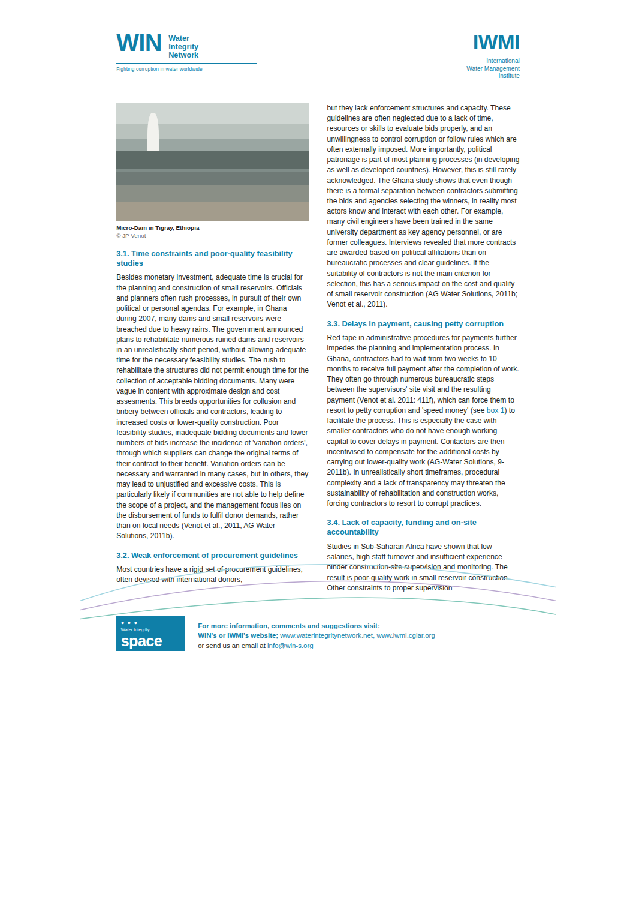WIN
Water Integrity Network
Fighting corruption in water worldwide
IWMI
International Water Management Institute
Micro-Dam in Tigray, Ethiopia © JP Venot
3.1. Time constraints and poor-quality feasibility studies
Besides monetary investment, adequate time is crucial for the planning and construction of small reservoirs. Officials and planners often rush processes, in pursuit of their own political or personal agendas. For example, in Ghana during 2007, many dams and small reservoirs were breached due to heavy rains. The government announced plans to rehabilitate numerous ruined dams and reservoirs in an unrealistically short period, without allowing adequate time for the necessary feasibility studies. The rush to rehabilitate the structures did not permit enough time for the collection of acceptable bidding documents. Many were vague in content with approximate design and cost assesments. This breeds opportunities for collusion and bribery between officials and contractors, leading to increased costs or lower-quality construction. Poor feasibility studies, inadequate bidding documents and lower numbers of bids increase the incidence of 'variation orders', through which suppliers can change the original terms of their contract to their benefit. Variation orders can be necessary and warranted in many cases, but in others, they may lead to unjustified and excessive costs. This is particularly likely if communities are not able to help define the scope of a project, and the management focus lies on the disbursement of funds to fulfil donor demands, rather than on local needs (Venot et al., 2011, AG Water Solutions, 2011b).
3.2. Weak enforcement of procurement guidelines
Most countries have a rigid set of procurement guidelines, often devised with international donors,
but they lack enforcement structures and capacity. These guidelines are often neglected due to a lack of time, resources or skills to evaluate bids properly, and an unwillingness to control corruption or follow rules which are often externally imposed. More importantly, political patronage is part of most planning processes (in developing as well as developed countries). However, this is still rarely acknowledged. The Ghana study shows that even though there is a formal separation between contractors submitting the bids and agencies selecting the winners, in reality most actors know and interact with each other. For example, many civil engineers have been trained in the same university department as key agency personnel, or are former colleagues. Interviews revealed that more contracts are awarded based on political affiliations than on bureaucratic processes and clear guidelines. If the suitability of contractors is not the main criterion for selection, this has a serious impact on the cost and quality of small reservoir construction (AG Water Solutions, 2011b; Venot et al., 2011).
3.3. Delays in payment, causing petty corruption
Red tape in administrative procedures for payments further impedes the planning and implementation process. In Ghana, contractors had to wait from two weeks to 10 months to receive full payment after the completion of work. They often go through numerous bureaucratic steps between the supervisors' site visit and the resulting payment (Venot et al. 2011: 411f), which can force them to resort to petty corruption and 'speed money' (see box 1) to facilitate the process. This is especially the case with smaller contractors who do not have enough working capital to cover delays in payment. Contactors are then incentivised to compensate for the additional costs by carrying out lower-quality work (AG-Water Solutions, 9-2011b). In unrealistically short timeframes, procedural complexity and a lack of transparency may threaten the sustainability of rehabilitation and construction works, forcing contractors to resort to corrupt practices.
3.4. Lack of capacity, funding and on-site accountability
Studies in Sub-Saharan Africa have shown that low salaries, high staff turnover and insufficient experience hinder construction-site supervision and monitoring. The result is poor-quality work in small reservoir construction. Other constraints to proper supervision
● ● ●
Water integrity
space
For more information, comments and suggestions visit:
WIN's or IWMI's website; www.waterintegritynetwork.net, www.iwmi.cgiar.org
or send us an email at info@win-s.org